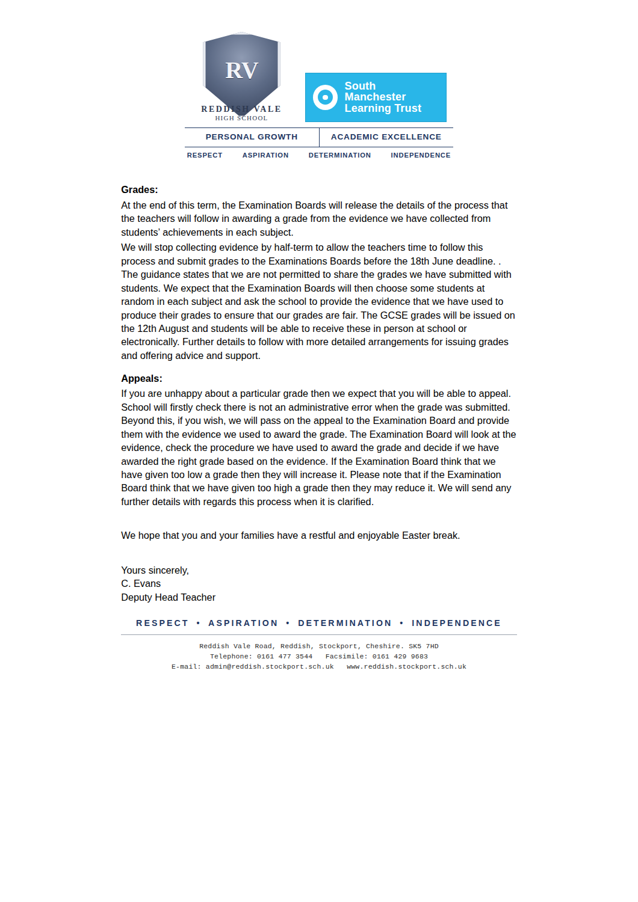Reddish Vale High School
South Manchester
Learning Trust
Personal Growth
Academic Excellence
Respect Aspiration Determination Independence
Grades:
At the end of this term, the Examination Boards will release the details of the process that the teachers will follow in awarding a grade from the evidence we have collected from students’ achievements in each subject.
We will stop collecting evidence by half-term to allow the teachers time to follow this process and submit grades to the Examinations Boards before the 18th June deadline. . The guidance states that we are not permitted to share the grades we have submitted with students. We expect that the Examination Boards will then choose some students at random in each subject and ask the school to provide the evidence that we have used to produce their grades to ensure that our grades are fair. The GCSE grades will be issued on the 12th August and students will be able to receive these in person at school or electronically. Further details to follow with more detailed arrangements for issuing grades and offering advice and support.
Appeals:
If you are unhappy about a particular grade then we expect that you will be able to appeal. School will firstly check there is not an administrative error when the grade was submitted. Beyond this, if you wish, we will pass on the appeal to the Examination Board and provide them with the evidence we used to award the grade. The Examination Board will look at the evidence, check the procedure we have used to award the grade and decide if we have awarded the right grade based on the evidence. If the Examination Board think that we have given too low a grade then they will increase it. Please note that if the Examination Board think that we have given too high a grade then they may reduce it. We will send any further details with regards this process when it is clarified.
We hope that you and your families have a restful and enjoyable Easter break.
Yours sincerely,
C. Evans
Deputy Head Teacher
Respect • Aspiration • Determination • Independence
Reddish Vale Road, Reddish, Stockport, Cheshire. SK5 7HD
Telephone: 0161 477 3544 Facsimile: 0161 429 9683
E-mail: admin@reddish.stockport.sch.uk www.reddish.stockport.sch.uk